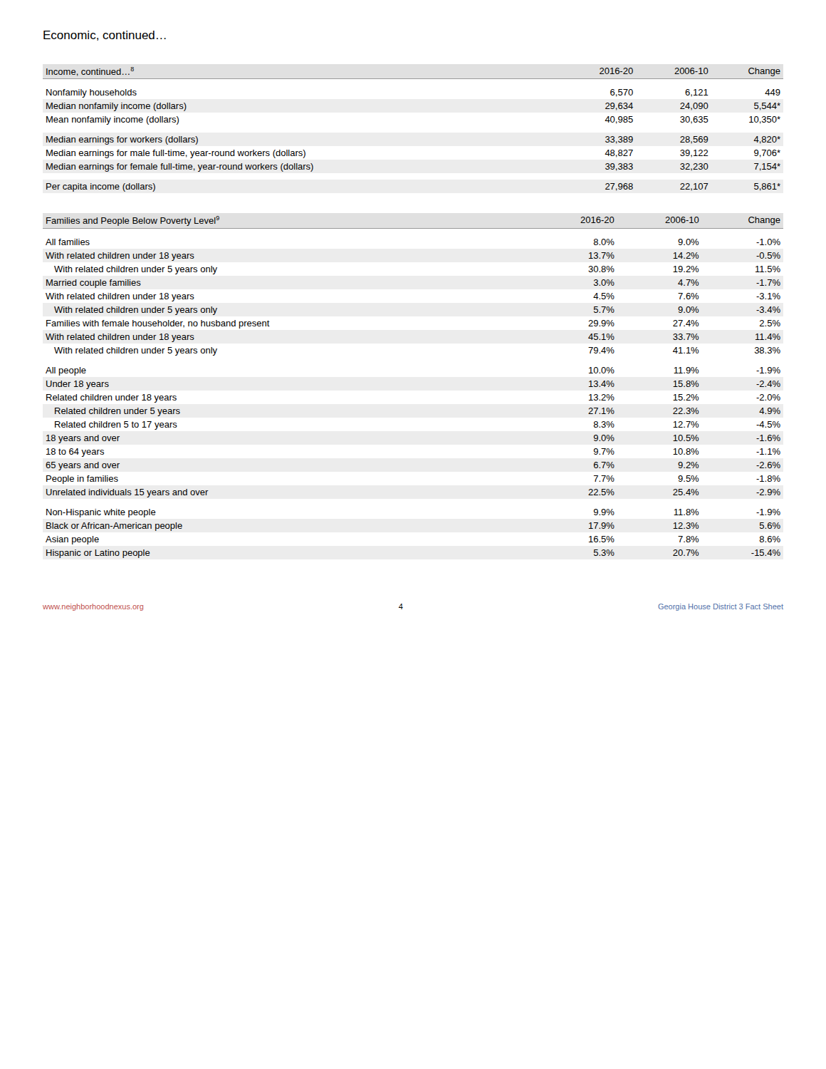Economic, continued…
| Income, continued… 8 | 2016-20 | 2006-10 | Change |
| --- | --- | --- | --- |
| Nonfamily households | 6,570 | 6,121 | 449 |
| Median nonfamily income (dollars) | 29,634 | 24,090 | 5,544* |
| Mean nonfamily income (dollars) | 40,985 | 30,635 | 10,350* |
| Median earnings for workers (dollars) | 33,389 | 28,569 | 4,820* |
| Median earnings for male full-time, year-round workers (dollars) | 48,827 | 39,122 | 9,706* |
| Median earnings for female full-time, year-round workers (dollars) | 39,383 | 32,230 | 7,154* |
| Per capita income (dollars) | 27,968 | 22,107 | 5,861* |
| Families and People Below Poverty Level 9 | 2016-20 | 2006-10 | Change |
| --- | --- | --- | --- |
| All families | 8.0% | 9.0% | -1.0% |
| With related children under 18 years | 13.7% | 14.2% | -0.5% |
| With related children under 5 years only | 30.8% | 19.2% | 11.5% |
| Married couple families | 3.0% | 4.7% | -1.7% |
| With related children under 18 years | 4.5% | 7.6% | -3.1% |
| With related children under 5 years only | 5.7% | 9.0% | -3.4% |
| Families with female householder, no husband present | 29.9% | 27.4% | 2.5% |
| With related children under 18 years | 45.1% | 33.7% | 11.4% |
| With related children under 5 years only | 79.4% | 41.1% | 38.3% |
| All people | 10.0% | 11.9% | -1.9% |
| Under 18 years | 13.4% | 15.8% | -2.4% |
| Related children under 18 years | 13.2% | 15.2% | -2.0% |
| Related children under 5 years | 27.1% | 22.3% | 4.9% |
| Related children 5 to 17 years | 8.3% | 12.7% | -4.5% |
| 18 years and over | 9.0% | 10.5% | -1.6% |
| 18 to 64 years | 9.7% | 10.8% | -1.1% |
| 65 years and over | 6.7% | 9.2% | -2.6% |
| People in families | 7.7% | 9.5% | -1.8% |
| Unrelated individuals 15 years and over | 22.5% | 25.4% | -2.9% |
| Non-Hispanic white people | 9.9% | 11.8% | -1.9% |
| Black or African-American people | 17.9% | 12.3% | 5.6% |
| Asian people | 16.5% | 7.8% | 8.6% |
| Hispanic or Latino people | 5.3% | 20.7% | -15.4% |
www.neighborhoodnexus.org
4
Georgia House District 3 Fact Sheet